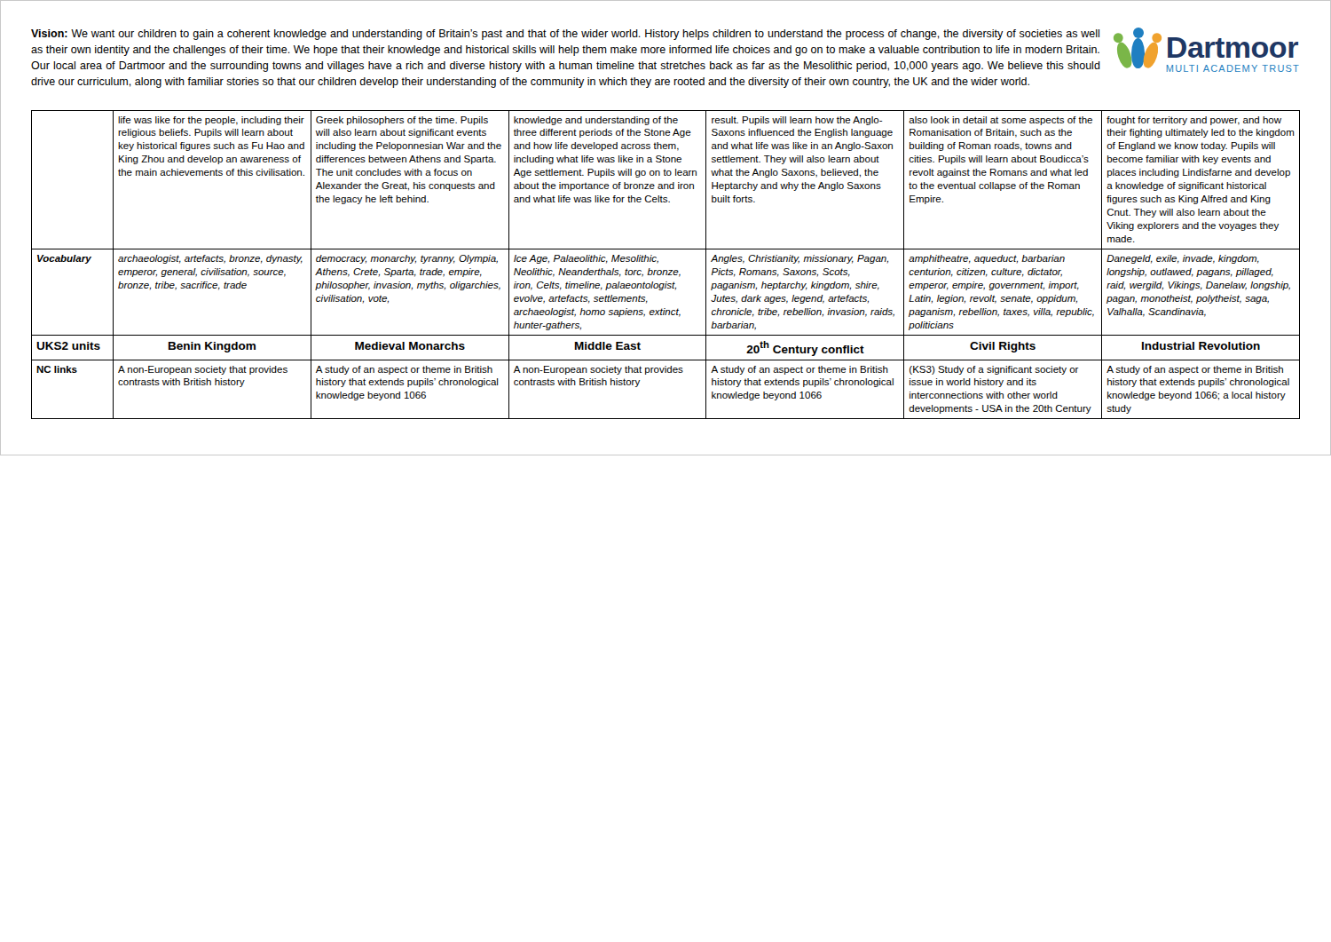Vision: We want our children to gain a coherent knowledge and understanding of Britain’s past and that of the wider world. History helps children to understand the process of change, the diversity of societies as well as their own identity and the challenges of their time. We hope that their knowledge and historical skills will help them make more informed life choices and go on to make a valuable contribution to life in modern Britain. Our local area of Dartmoor and the surrounding towns and villages have a rich and diverse history with a human timeline that stretches back as far as the Mesolithic period, 10,000 years ago. We believe this should drive our curriculum, along with familiar stories so that our children develop their understanding of the community in which they are rooted and the diversity of their own country, the UK and the wider world.
Dartmoor
MULTI ACADEMY TRUST
| | life was like for the people, including their religious beliefs. Pupils will learn about key historical figures such as Fu Hao and King Zhou and develop an awareness of the main achievements of this civilisation. | Greek philosophers of the time. Pupils will also learn about significant events including the Peloponnesian War and the differences between Athens and Sparta. The unit concludes with a focus on Alexander the Great, his conquests and the legacy he left behind. | knowledge and understanding of the three different periods of the Stone Age and how life developed across them, including what life was like in a Stone Age settlement. Pupils will go on to learn about the importance of bronze and iron and what life was like for the Celts. | result. Pupils will learn how the Anglo-Saxons influenced the English language and what life was like in an Anglo-Saxon settlement. They will also learn about what the Anglo Saxons, believed, the Heptarchy and why the Anglo Saxons built forts. | also look in detail at some aspects of the Romanisation of Britain, such as the building of Roman roads, towns and cities. Pupils will learn about Boudicca’s revolt against the Romans and what led to the eventual collapse of the Roman Empire. | fought for territory and power, and how their fighting ultimately led to the kingdom of England we know today. Pupils will become familiar with key events and places including Lindisfarne and develop a knowledge of significant historical figures such as King Alfred and King Cnut. They will also learn about the Viking explorers and the voyages they made. |
| Vocabulary | archaeologist, artefacts, bronze, dynasty, emperor, general, civilisation, source, bronze, tribe, sacrifice, trade | democracy, monarchy, tyranny, Olympia, Athens, Crete, Sparta, trade, empire, philosopher, invasion, myths, oligarchies, civilisation, vote, | Ice Age, Palaeolithic, Mesolithic, Neolithic, Neanderthals, torc, bronze, iron, Celts, timeline, palaeontologist, evolve, artefacts, settlements, archaeologist, homo sapiens, extinct, hunter-gathers, | Angles, Christianity, missionary, Pagan, Picts, Romans, Saxons, Scots, paganism, heptarchy, kingdom, shire, Jutes, dark ages, legend, artefacts, chronicle, tribe, rebellion, invasion, raids, barbarian, | amphitheatre, aqueduct, barbarian centurion, citizen, culture, dictator, emperor, empire, government, import, Latin, legion, revolt, senate, oppidum, paganism, rebellion, taxes, villa, republic, politicians | Danegeld, exile, invade, kingdom, longship, outlawed, pagans, pillaged, raid, wergild, Vikings, Danelaw, longship, pagan, monotheist, polytheist, saga, Valhalla, Scandinavia, |
| UKS2 units | Benin Kingdom | Medieval Monarchs | Middle East | 20 th Century conflict | Civil Rights | Industrial Revolution |
| NC links | A non-European society that provides contrasts with British history | A study of an aspect or theme in British history that extends pupils’ chronological knowledge beyond 1066 | A non-European society that provides contrasts with British history | A study of an aspect or theme in British history that extends pupils’ chronological knowledge beyond 1066 | (KS3) Study of a significant society or issue in world history and its interconnections with other world developments - USA in the 20th Century | A study of an aspect or theme in British history that extends pupils’ chronological knowledge beyond 1066; a local history study |